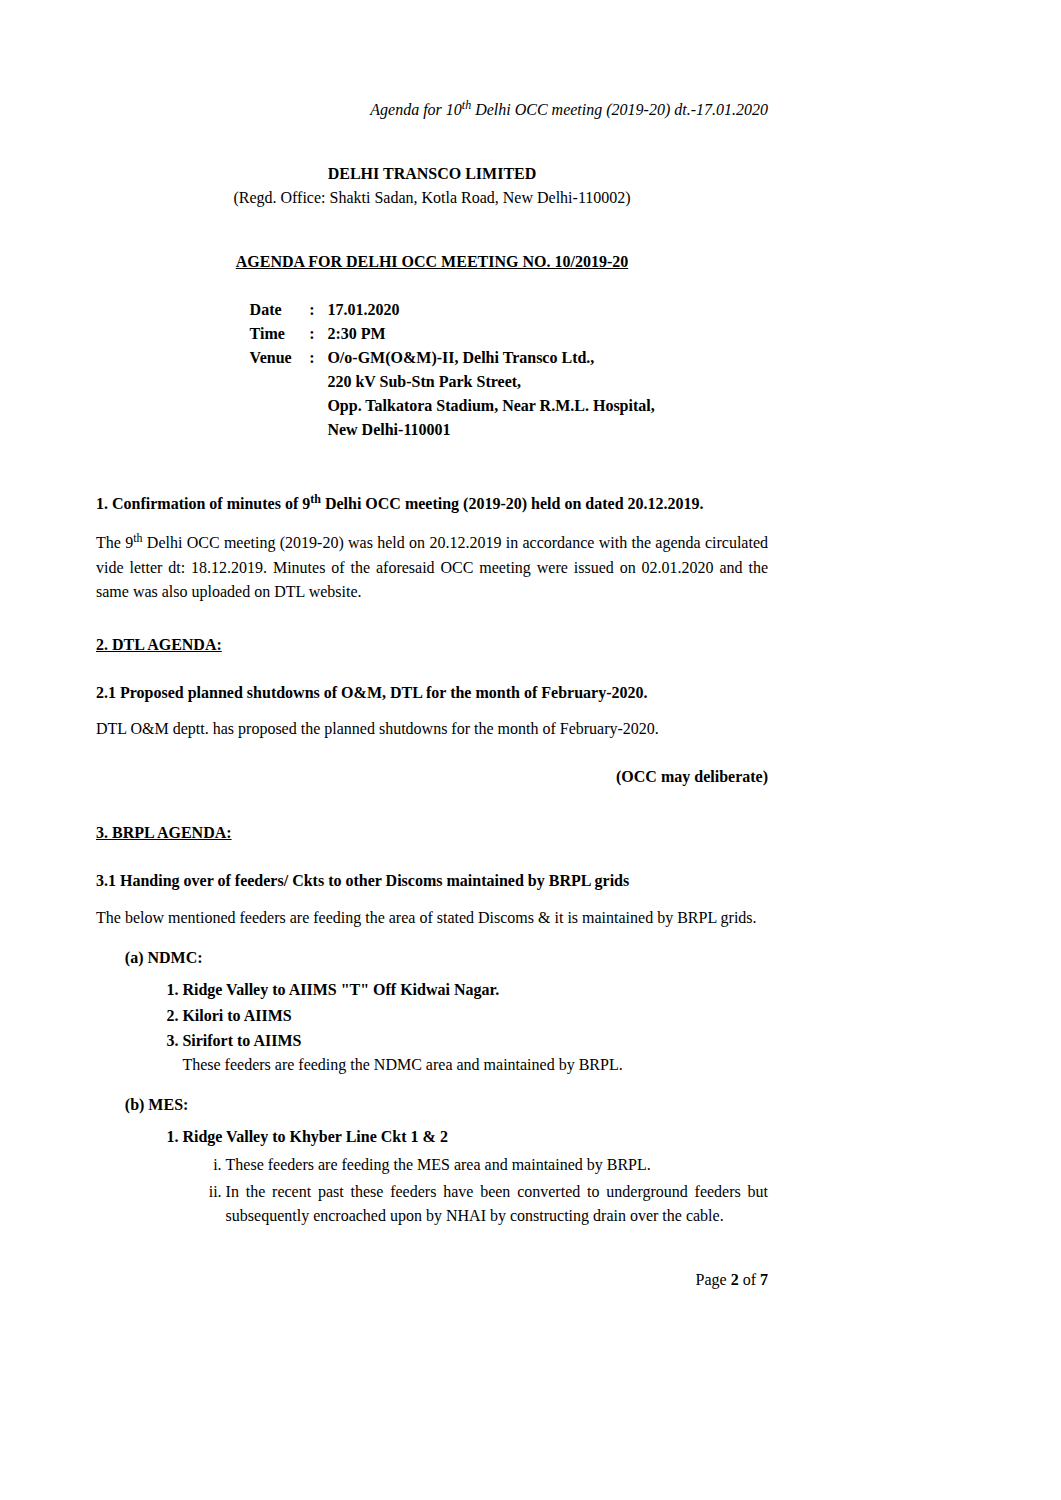Agenda for 10th Delhi OCC meeting (2019-20) dt.-17.01.2020
DELHI TRANSCO LIMITED
(Regd. Office: Shakti Sadan, Kotla Road, New Delhi-110002)
AGENDA FOR DELHI OCC MEETING NO. 10/2019-20
| Date | : | 17.01.2020 |
| Time | : | 2:30 PM |
| Venue | : | O/o-GM(O&M)-II, Delhi Transco Ltd., 220 kV Sub-Stn Park Street, Opp. Talkatora Stadium, Near R.M.L. Hospital, New Delhi-110001 |
1. Confirmation of minutes of 9th Delhi OCC meeting (2019-20) held on dated 20.12.2019.
The 9th Delhi OCC meeting (2019-20) was held on 20.12.2019 in accordance with the agenda circulated vide letter dt: 18.12.2019. Minutes of the aforesaid OCC meeting were issued on 02.01.2020 and the same was also uploaded on DTL website.
2. DTL AGENDA:
2.1 Proposed planned shutdowns of O&M, DTL for the month of February-2020.
DTL O&M deptt. has proposed the planned shutdowns for the month of February-2020.
(OCC may deliberate)
3. BRPL AGENDA:
3.1 Handing over of feeders/ Ckts to other Discoms maintained by BRPL grids
The below mentioned feeders are feeding the area of stated Discoms & it is maintained by BRPL grids.
(a) NDMC:
Ridge Valley to AIIMS "T" Off Kidwai Nagar.
Kilori to AIIMS
Sirifort to AIIMS
These feeders are feeding the NDMC area and maintained by BRPL.
(b) MES:
Ridge Valley to Khyber Line Ckt 1 & 2
These feeders are feeding the MES area and maintained by BRPL.
In the recent past these feeders have been converted to underground feeders but subsequently encroached upon by NHAI by constructing drain over the cable.
Page 2 of 7